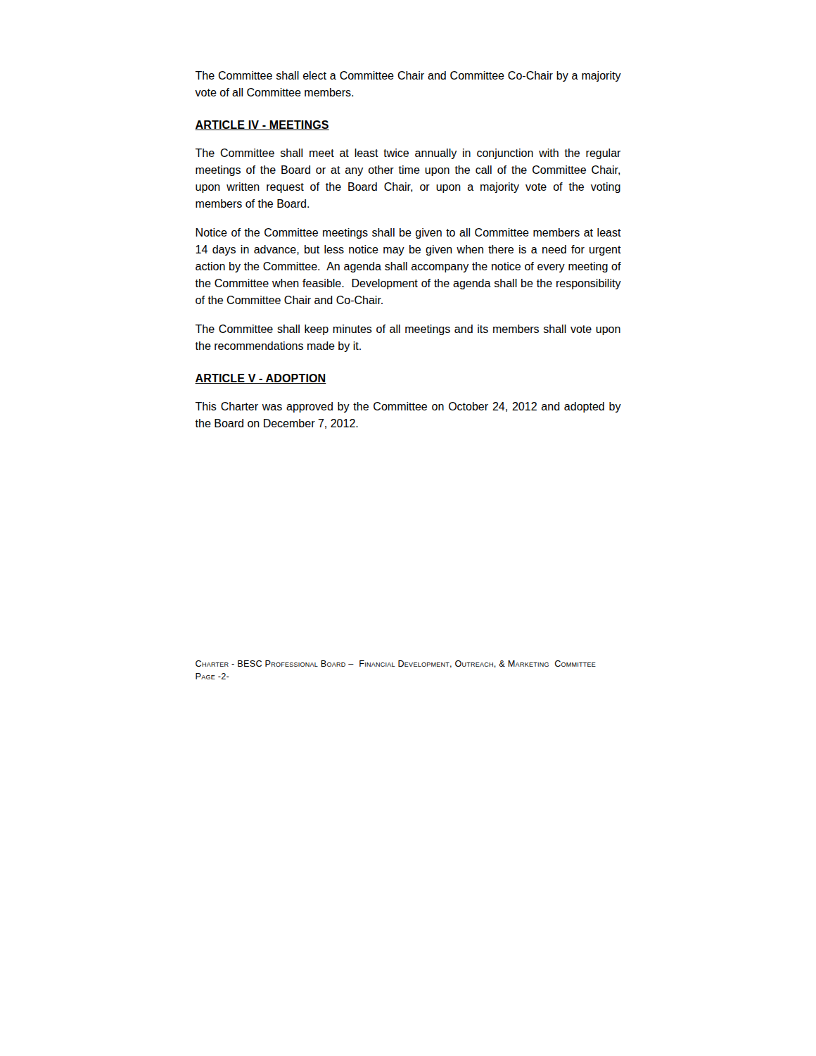The Committee shall elect a Committee Chair and Committee Co-Chair by a majority vote of all Committee members.
ARTICLE IV - MEETINGS
The Committee shall meet at least twice annually in conjunction with the regular meetings of the Board or at any other time upon the call of the Committee Chair, upon written request of the Board Chair, or upon a majority vote of the voting members of the Board.
Notice of the Committee meetings shall be given to all Committee members at least 14 days in advance, but less notice may be given when there is a need for urgent action by the Committee. An agenda shall accompany the notice of every meeting of the Committee when feasible. Development of the agenda shall be the responsibility of the Committee Chair and Co-Chair.
The Committee shall keep minutes of all meetings and its members shall vote upon the recommendations made by it.
ARTICLE V - ADOPTION
This Charter was approved by the Committee on October 24, 2012 and adopted by the Board on December 7, 2012.
Charter - BESC Professional Board – Financial Development, Outreach, & Marketing Committee Page -2-